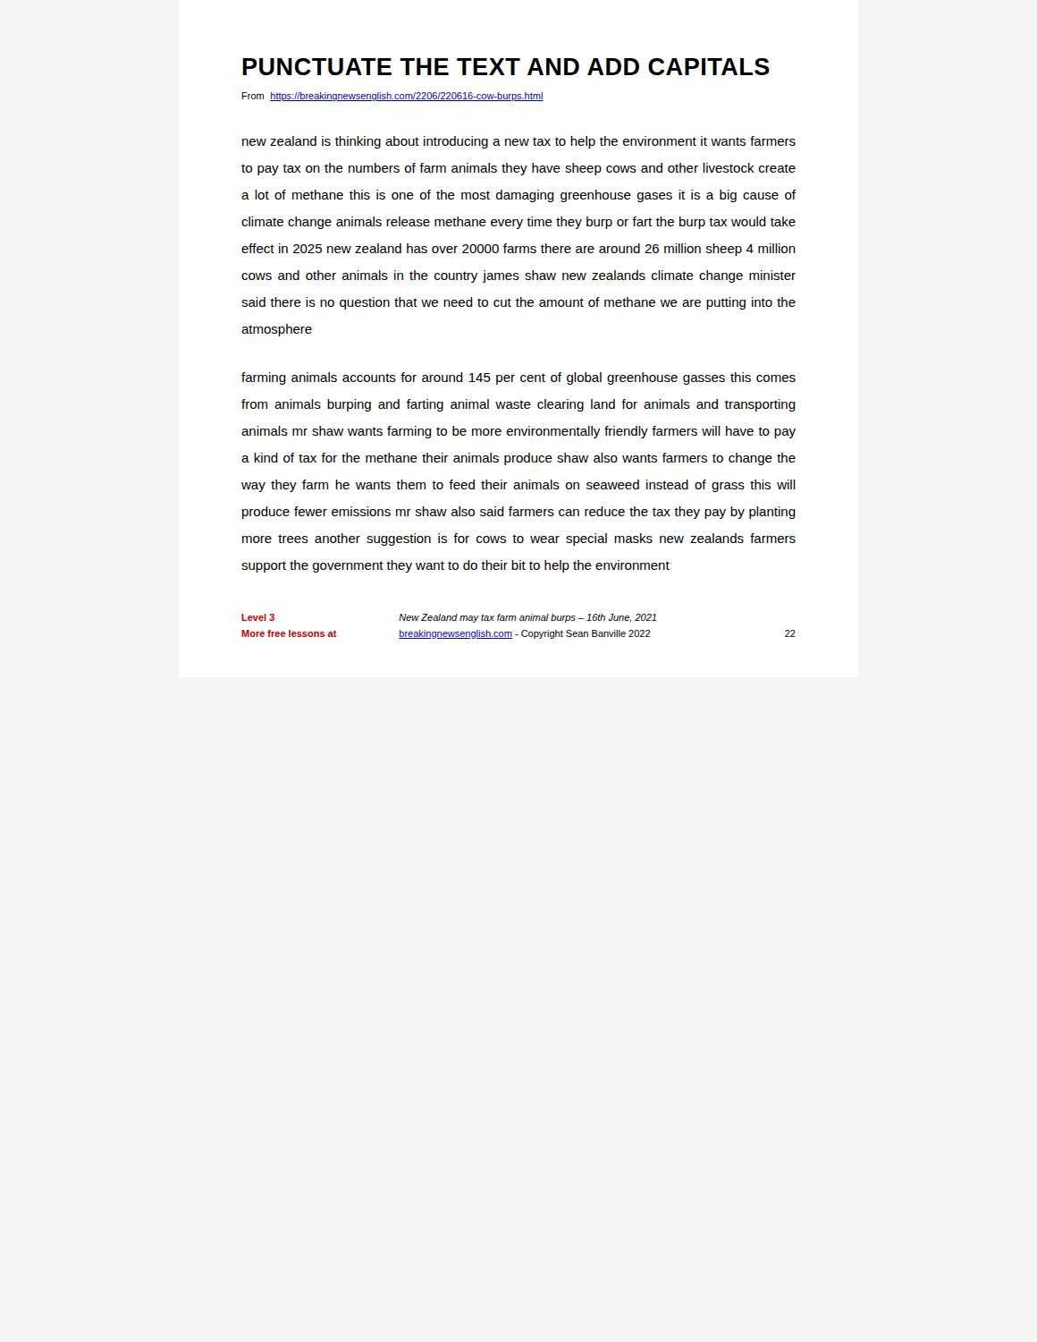PUNCTUATE THE TEXT AND ADD CAPITALS
From https://breakingnewsenglish.com/2206/220616-cow-burps.html
new zealand is thinking about introducing a new tax to help the environment it wants farmers to pay tax on the numbers of farm animals they have sheep cows and other livestock create a lot of methane this is one of the most damaging greenhouse gases it is a big cause of climate change animals release methane every time they burp or fart the burp tax would take effect in 2025 new zealand has over 20000 farms there are around 26 million sheep 4 million cows and other animals in the country james shaw new zealands climate change minister said there is no question that we need to cut the amount of methane we are putting into the atmosphere
farming animals accounts for around 145 per cent of global greenhouse gasses this comes from animals burping and farting animal waste clearing land for animals and transporting animals mr shaw wants farming to be more environmentally friendly farmers will have to pay a kind of tax for the methane their animals produce shaw also wants farmers to change the way they farm he wants them to feed their animals on seaweed instead of grass this will produce fewer emissions mr shaw also said farmers can reduce the tax they pay by planting more trees another suggestion is for cows to wear special masks new zealands farmers support the government they want to do their bit to help the environment
| Level 3 | New Zealand may tax farm animal burps – 16th June, 2021 | |
| More free lessons at | breakingnewsenglish.com - Copyright Sean Banville 2022 | 22 |